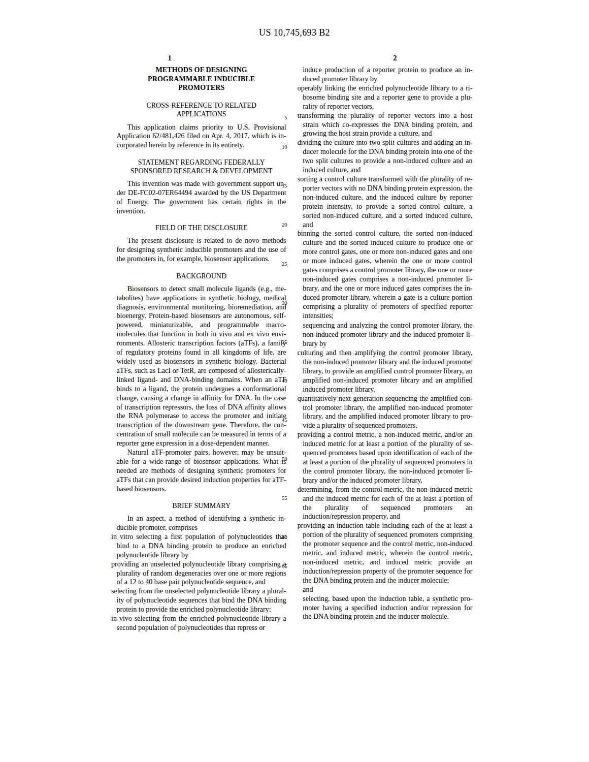US 10,745,693 B2
1 2
Methods of Designing
Programmable Inducible
Promoters
Cross-Reference to Related
Applications
This application claims priority to U.S. Provisional Application 62/481,426 filed on Apr. 4, 2017, which is incorporated herein by reference in its entirety.
Statement Regarding Federally
Sponsored Research & Development
This invention was made with government support under DE-FC02-07ER64494 awarded by the US Department of Energy. The government has certain rights in the invention.
Field of the Disclosure
The present disclosure is related to de novo methods for designing synthetic inducible promoters and the use of the promoters in, for example, biosensor applications.
Background
Biosensors to detect small molecule ligands (e.g., metabolites) have applications in synthetic biology, medical diagnosis, environmental monitoring, bioremediation, and bioenergy. Protein-based biosensors are autonomous, self-powered, miniaturizable, and programmable macromolecules that function in both in vivo and ex vivo environments. Allosteric transcription factors (aTFs), a family of regulatory proteins found in all kingdoms of life, are widely used as biosensors in synthetic biology. Bacterial aTFs, such as LacI or TetR, are composed of allosterically-linked ligand- and DNA-binding domains. When an aTF binds to a ligand, the protein undergoes a conformational change, causing a change in affinity for DNA. In the case of transcription repressors, the loss of DNA affinity allows the RNA polymerase to access the promoter and initiate transcription of the downstream gene. Therefore, the concentration of small molecule can be measured in terms of a reporter gene expression in a dose-dependent manner.
Natural aTF-promoter pairs, however, may be unsuitable for a wide-range of biosensor applications. What is needed are methods of designing synthetic promoters for aTFs that can provide desired induction properties for aTF-based biosensors.
Brief Summary
In an aspect, a method of identifying a synthetic inducible promoter, comprises
in vitro selecting a first population of polynucleotides that bind to a DNA binding protein to produce an enriched polynucleotide library by
providing an unselected polynucleotide library comprising a plurality of random degeneracies over one or more regions of a 12 to 40 base pair polynucleotide sequence, and
selecting from the unselected polynucleotide library a plurality of polynucleotide sequences that bind the DNA binding protein to provide the enriched polynucleotide library;
in vivo selecting from the enriched polynucleotide library a second population of polynucleotides that repress or
5 10 15 20 25 30 35 40 45 50 55 60 65
induce production of a reporter protein to produce an induced promoter library by
operably linking the enriched polynucleotide library to a ribosome binding site and a reporter gene to provide a plurality of reporter vectors,
transforming the plurality of reporter vectors into a host strain which co-expresses the DNA binding protein, and growing the host strain provide a culture, and
dividing the culture into two split cultures and adding an inducer molecule for the DNA binding protein into one of the two split cultures to provide a non-induced culture and an induced culture, and
sorting a control culture transformed with the plurality of reporter vectors with no DNA binding protein expression, the non-induced culture, and the induced culture by reporter protein intensity, to provide a sorted control culture, a sorted non-induced culture, and a sorted induced culture, and
binning the sorted control culture, the sorted non-induced culture and the sorted induced culture to produce one or more control gates, one or more non-induced gates and one or more induced gates, wherein the one or more control gates comprises a control promoter library, the one or more non-induced gates comprises a non-induced promoter library, and the one or more induced gates comprises the induced promoter library, wherein a gate is a culture portion comprising a plurality of promoters of specified reporter intensities;
sequencing and analyzing the control promoter library, the non-induced promoter library and the induced promoter library by
culturing and then amplifying the control promoter library, the non-induced promoter library and the induced promoter library, to provide an amplified control promoter library, an amplified non-induced promoter library and an amplified induced promoter library,
quantitatively next generation sequencing the amplified control promoter library, the amplified non-induced promoter library, and the amplified induced promoter library to provide a plurality of sequenced promoters,
providing a control metric, a non-induced metric, and/or an induced metric for at least a portion of the plurality of sequenced promoters based upon identification of each of the at least a portion of the plurality of sequenced promoters in the control promoter library, the non-induced promoter library and/or the induced promoter library,
determining, from the control metric, the non-induced metric and the induced metric for each of the at least a portion of the plurality of sequenced promoters an induction/repression property, and
providing an induction table including each of the at least a portion of the plurality of sequenced promoters comprising the promoter sequence and the control metric, non-induced metric, and induced metric, wherein the control metric, non-induced metric, and induced metric provide an induction/repression property of the promoter sequence for the DNA binding protein and the inducer molecule;
and
selecting, based upon the induction table, a synthetic promoter having a specified induction and/or repression for the DNA binding protein and the inducer molecule.